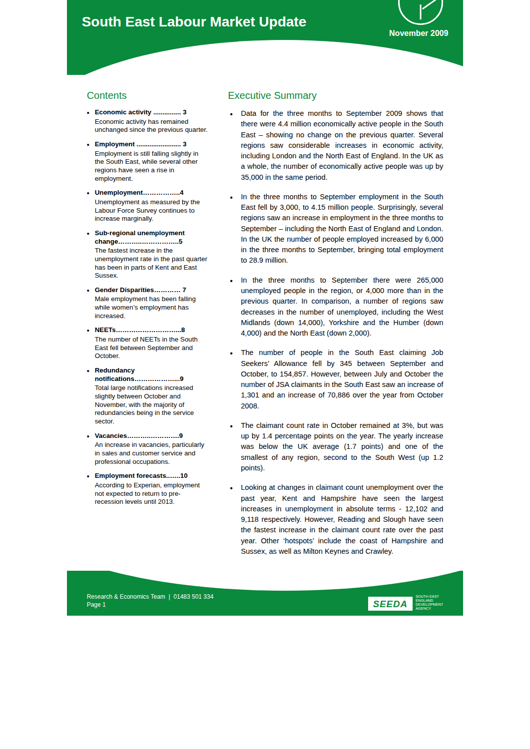South East Labour Market Update
November 2009
Contents
Economic activity ............... 3 Economic activity has remained unchanged since the previous quarter.
Employment ........................ 3 Employment is still falling slightly in the South East, while several other regions have seen a rise in employment.
Unemployment……………..4 Unemployment as measured by the Labour Force Survey continues to increase marginally.
Sub-regional unemployment change………..……………..5 The fastest increase in the unemployment rate in the past quarter has been in parts of Kent and East Sussex.
Gender Disparities………… 7 Male employment has been falling while women’s employment has increased.
NEETs………………………...8 The number of NEETs in the South East fell between September and October.
Redundancy notifications………………...9 Total large notifications increased slightly between October and November, with the majority of redundancies being in the service sector.
Vacancies………..………….9 An increase in vacancies, particularly in sales and customer service and professional occupations.
Employment forecasts..…..10 According to Experian, employment not expected to return to pre-recession levels until 2013.
Executive Summary
Data for the three months to September 2009 shows that there were 4.4 million economically active people in the South East – showing no change on the previous quarter. Several regions saw considerable increases in economic activity, including London and the North East of England. In the UK as a whole, the number of economically active people was up by 35,000 in the same period.
In the three months to September employment in the South East fell by 3,000, to 4.15 million people. Surprisingly, several regions saw an increase in employment in the three months to September – including the North East of England and London. In the UK the number of people employed increased by 6,000 in the three months to September, bringing total employment to 28.9 million.
In the three months to September there were 265,000 unemployed people in the region, or 4,000 more than in the previous quarter. In comparison, a number of regions saw decreases in the number of unemployed, including the West Midlands (down 14,000), Yorkshire and the Humber (down 4,000) and the North East (down 2,000).
The number of people in the South East claiming Job Seekers’ Allowance fell by 345 between September and October, to 154,857. However, between July and October the number of JSA claimants in the South East saw an increase of 1,301 and an increase of 70,886 over the year from October 2008.
The claimant count rate in October remained at 3%, but was up by 1.4 percentage points on the year. The yearly increase was below the UK average (1.7 points) and one of the smallest of any region, second to the South West (up 1.2 points).
Looking at changes in claimant count unemployment over the past year, Kent and Hampshire have seen the largest increases in unemployment in absolute terms - 12,102 and 9,118 respectively. However, Reading and Slough have seen the fastest increase in the claimant count rate over the past year. Other ‘hotspots’ include the coast of Hampshire and Sussex, as well as Milton Keynes and Crawley.
Research & Economics Team | 01483 501 334
Page 1
SEEDA
SOUTH EAST
ENGLAND
DEVELOPMENT
AGENCY